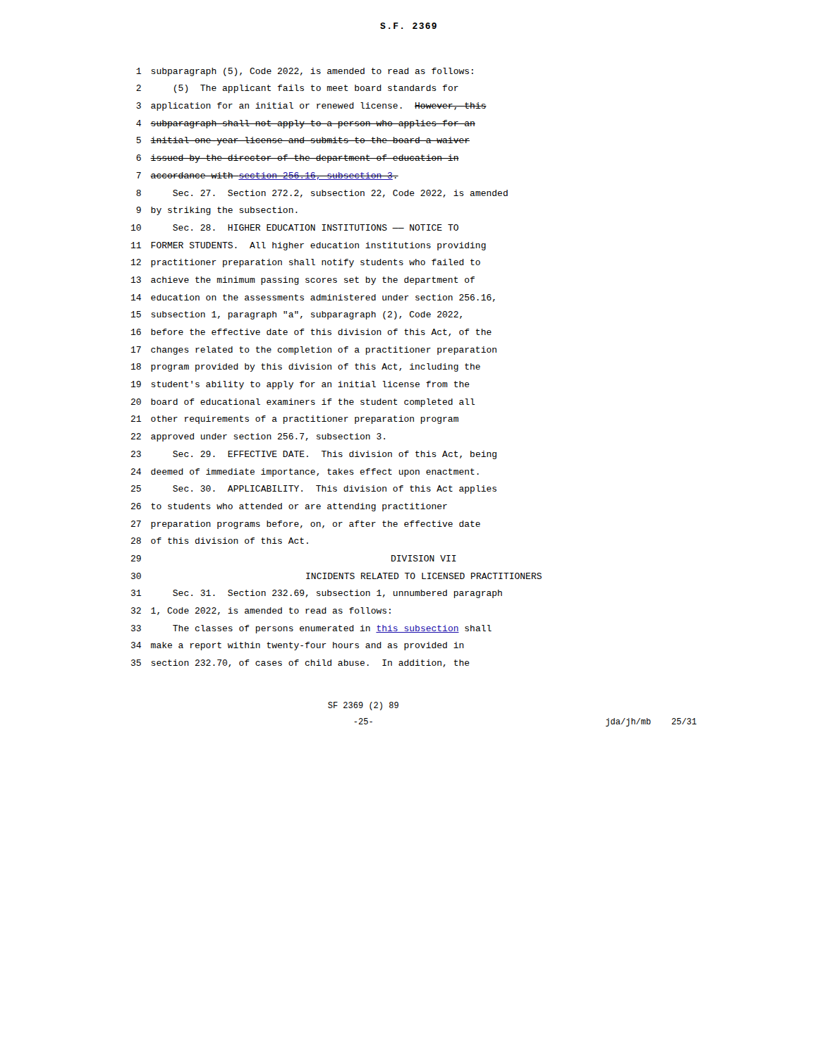S.F. 2369
subparagraph (5), Code 2022, is amended to read as follows:
(5) The applicant fails to meet board standards for
application for an initial or renewed license. However, this
subparagraph shall not apply to a person who applies for an
initial one-year license and submits to the board a waiver
issued by the director of the department of education in
accordance with section 256.16, subsection 3.
Sec. 27. Section 272.2, subsection 22, Code 2022, is amended
by striking the subsection.
Sec. 28. HIGHER EDUCATION INSTITUTIONS —— NOTICE TO
FORMER STUDENTS. All higher education institutions providing
practitioner preparation shall notify students who failed to
achieve the minimum passing scores set by the department of
education on the assessments administered under section 256.16,
subsection 1, paragraph "a", subparagraph (2), Code 2022,
before the effective date of this division of this Act, of the
changes related to the completion of a practitioner preparation
program provided by this division of this Act, including the
student's ability to apply for an initial license from the
board of educational examiners if the student completed all
other requirements of a practitioner preparation program
approved under section 256.7, subsection 3.
Sec. 29. EFFECTIVE DATE. This division of this Act, being
deemed of immediate importance, takes effect upon enactment.
Sec. 30. APPLICABILITY. This division of this Act applies
to students who attended or are attending practitioner
preparation programs before, on, or after the effective date
of this division of this Act.
DIVISION VII
INCIDENTS RELATED TO LICENSED PRACTITIONERS
Sec. 31. Section 232.69, subsection 1, unnumbered paragraph
1, Code 2022, is amended to read as follows:
The classes of persons enumerated in this subsection shall
make a report within twenty-four hours and as provided in
section 232.70, of cases of child abuse. In addition, the
SF 2369 (2) 89
-25-
jda/jh/mb 25/31